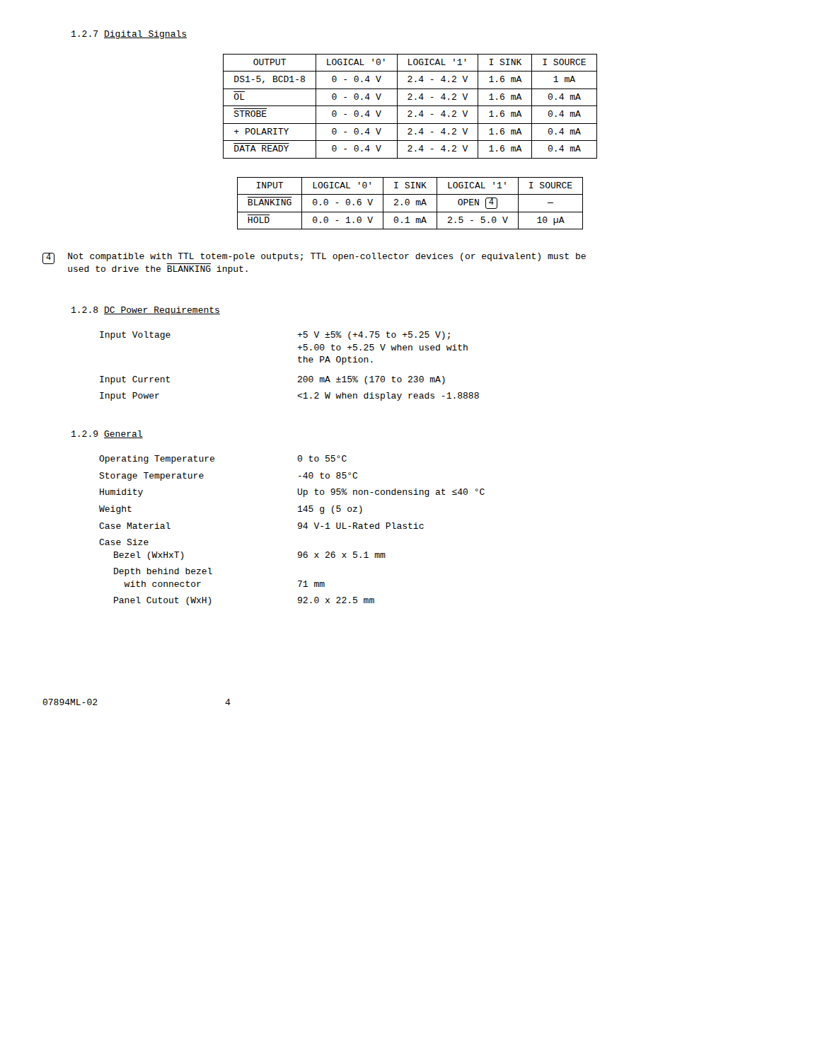1.2.7 Digital Signals
| OUTPUT | LOGICAL '0' | LOGICAL '1' | I SINK | I SOURCE |
| --- | --- | --- | --- | --- |
| DS1-5, BCD1-8 | 0 - 0.4 V | 2.4 - 4.2 V | 1.6 mA | 1 mA |
| OL | 0 - 0.4 V | 2.4 - 4.2 V | 1.6 mA | 0.4 mA |
| STROBE | 0 - 0.4 V | 2.4 - 4.2 V | 1.6 mA | 0.4 mA |
| + POLARITY | 0 - 0.4 V | 2.4 - 4.2 V | 1.6 mA | 0.4 mA |
| DATA READY | 0 - 0.4 V | 2.4 - 4.2 V | 1.6 mA | 0.4 mA |
| INPUT | LOGICAL '0' | I SINK | LOGICAL '1' | I SOURCE |
| --- | --- | --- | --- | --- |
| BLANKING | 0.0 - 0.6 V | 2.0 mA | OPEN 4 | — |
| HOLD | 0.0 - 1.0 V | 0.1 mA | 2.5 - 5.0 V | 10 µA |
4
Not compatible with TTL totem-pole outputs; TTL open-collector devices (or equivalent) must be used to drive the BLANKING input.
1.2.8 DC Power Requirements
Input Voltage
+5 V ±5% (+4.75 to +5.25 V);
+5.00 to +5.25 V when used with
the PA Option.
Input Current
200 mA ±15% (170 to 230 mA)
Input Power
<1.2 W when display reads -1.8888
1.2.9 General
Operating Temperature
0 to 55°C
Storage Temperature
-40 to 85°C
Humidity
Up to 95% non-condensing at ≤40 °C
Weight
145 g (5 oz)
Case Material
94 V-1 UL-Rated Plastic
Case Size
Bezel (WxHxT)
96 x 26 x 5.1 mm
Depth behind bezel
with connector
71 mm
Panel Cutout (WxH)
92.0 x 22.5 mm
07894ML-02 4